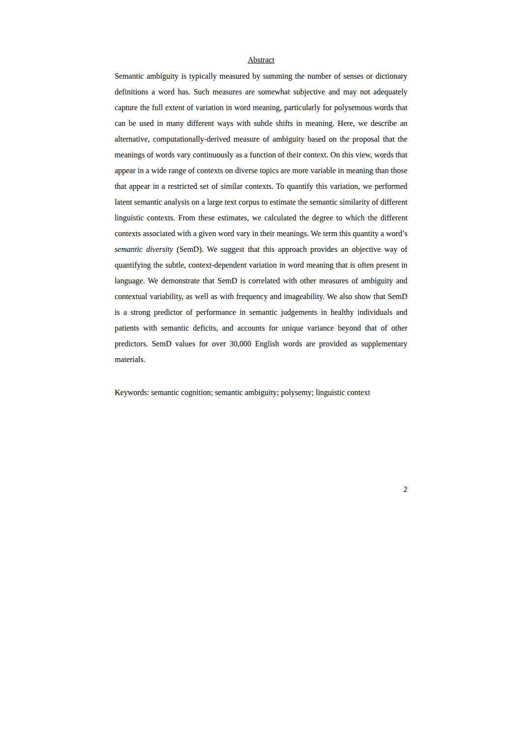Abstract
Semantic ambiguity is typically measured by summing the number of senses or dictionary definitions a word has. Such measures are somewhat subjective and may not adequately capture the full extent of variation in word meaning, particularly for polysemous words that can be used in many different ways with subtle shifts in meaning. Here, we describe an alternative, computationally-derived measure of ambiguity based on the proposal that the meanings of words vary continuously as a function of their context. On this view, words that appear in a wide range of contexts on diverse topics are more variable in meaning than those that appear in a restricted set of similar contexts. To quantify this variation, we performed latent semantic analysis on a large text corpus to estimate the semantic similarity of different linguistic contexts. From these estimates, we calculated the degree to which the different contexts associated with a given word vary in their meanings. We term this quantity a word’s semantic diversity (SemD). We suggest that this approach provides an objective way of quantifying the subtle, context-dependent variation in word meaning that is often present in language. We demonstrate that SemD is correlated with other measures of ambiguity and contextual variability, as well as with frequency and imageability. We also show that SemD is a strong predictor of performance in semantic judgements in healthy individuals and patients with semantic deficits, and accounts for unique variance beyond that of other predictors. SemD values for over 30,000 English words are provided as supplementary materials.
Keywords: semantic cognition; semantic ambiguity; polysemy; linguistic context
2